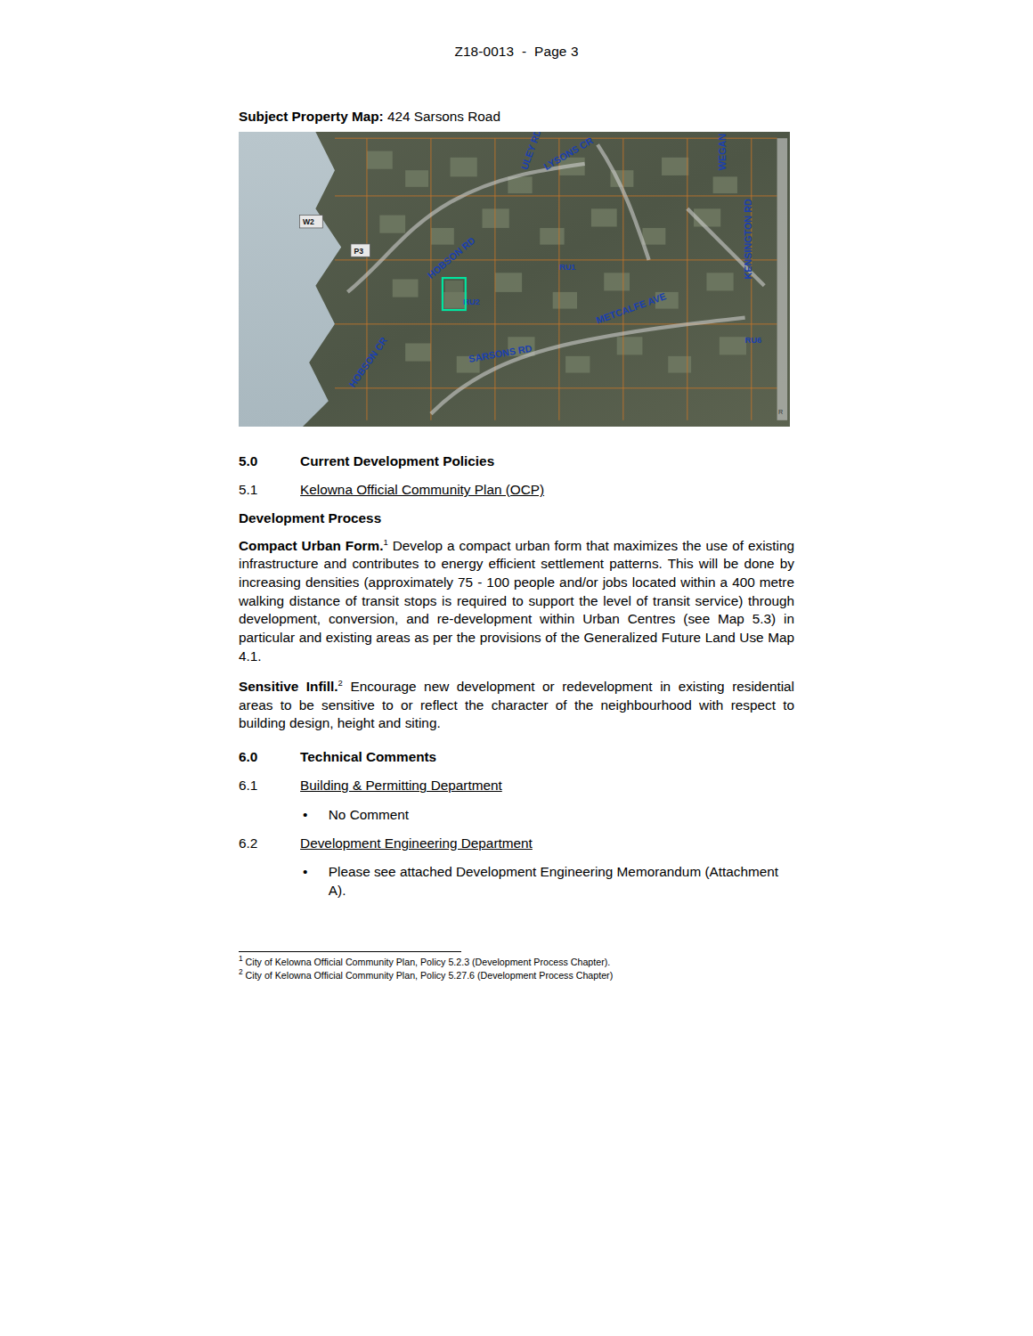Z18-0013 - Page 3
Subject Property Map: 424 Sarsons Road
5.0 Current Development Policies
5.1 Kelowna Official Community Plan (OCP)
Development Process
Compact Urban Form.1 Develop a compact urban form that maximizes the use of existing infrastructure and contributes to energy efficient settlement patterns. This will be done by increasing densities (approximately 75 - 100 people and/or jobs located within a 400 metre walking distance of transit stops is required to support the level of transit service) through development, conversion, and re-development within Urban Centres (see Map 5.3) in particular and existing areas as per the provisions of the Generalized Future Land Use Map 4.1.
Sensitive Infill.2 Encourage new development or redevelopment in existing residential areas to be sensitive to or reflect the character of the neighbourhood with respect to building design, height and siting.
6.0 Technical Comments
6.1 Building & Permitting Department
No Comment
6.2 Development Engineering Department
Please see attached Development Engineering Memorandum (Attachment A).
1 City of Kelowna Official Community Plan, Policy 5.2.3 (Development Process Chapter).
2 City of Kelowna Official Community Plan, Policy 5.27.6 (Development Process Chapter)